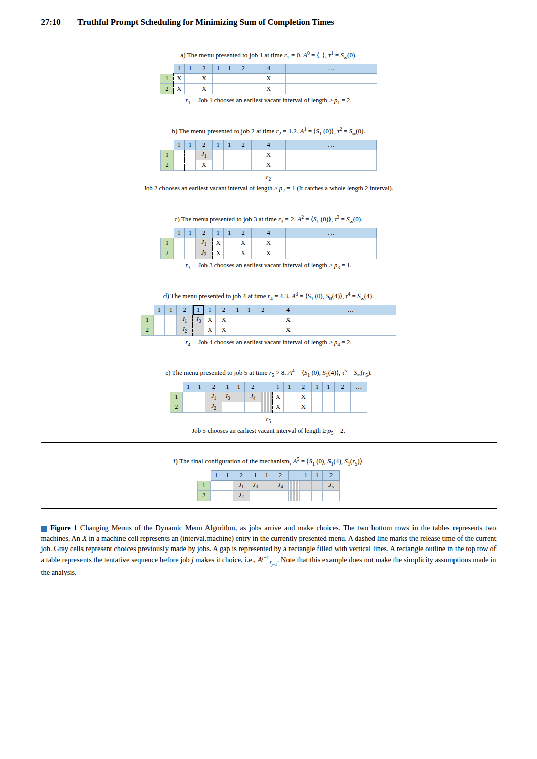27:10 Truthful Prompt Scheduling for Minimizing Sum of Completion Times
a) The menu presented to job 1 at time r1 = 0. A0 = ⟨ ⟩, τ1 = S∞(0).
| | 1 | 1 | 2 | 1 | 1 | 2 | 4 | … |
| 1 | X | | X | | | | X | |
| 2 | X | | X | | | | X | |
r1 Job 1 chooses an earliest vacant interval of length ≥ p1 = 2.
b) The menu presented to job 2 at time r2 = 1.2. A1 = ⟨S1 (0)⟩, τ2 = S∞(0).
| | 1 | 1 | 2 | 1 | 1 | 2 | 4 | … |
| 1 | | | J 1 | | | | X | |
| 2 | | | X | | | | X | |
r2
Job 2 chooses an earliest vacant interval of length ≥ p2 = 1 (It catches a whole length 2 interval).
c) The menu presented to job 3 at time r3 = 2. A2 = ⟨S1 (0)⟩, τ3 = S∞(0).
| | 1 | 1 | 2 | 1 | 1 | 2 | 4 | … |
| 1 | | | J 1 | X | | X | X | |
| 2 | | | J 2 | X | | X | X | |
r3 Job 3 chooses an earliest vacant interval of length ≥ p3 = 1.
d) The menu presented to job 4 at time r4 = 4.3. A3 = ⟨S1 (0), S0(4)⟩, τ4 = S∞(4).
| | 1 | 1 | 2 | 1 | 1 | 2 | 1 | 1 | 2 | 4 | … |
| 1 | | | J 1 | J 3 | X | X | | | | X | |
| 2 | | | J 2 | | X | X | | | | X | |
r4 Job 4 chooses an earliest vacant interval of length ≥ p4 = 2.
e) The menu presented to job 5 at time r5 > 8. A4 = ⟨S1 (0), S1(4)⟩, τ5 = S∞(r5).
| | 1 | 1 | 2 | 1 | 1 | 2 | | 1 | 1 | 2 | 1 | 1 | 2 | … |
| 1 | | | J 1 | J 3 | | J 4 | | X | | X | | | | |
| 2 | | | J 2 | | | | | X | | X | | | | |
r5
Job 5 chooses an earliest vacant interval of length ≥ p5 = 2.
f) The final configuration of the mechanism, A5 = ⟨S1 (0), S1(4), S1(r5)⟩.
| | 1 | 1 | 2 | 1 | 1 | 2 | | 1 | 1 | 2 |
| 1 | | | J 1 | J 3 | | J 4 | | | | J 5 |
| 2 | | | J 2 | | | | | | | |
Figure 1 Changing Menus of the Dynamic Menu Algorithm, as jobs arrive and make choices. The two bottom rows in the tables represents two machines. An X in a machine cell represents an (interval,machine) entry in the currently presented menu. A dashed line marks the release time of the current job. Gray cells represent choices previously made by jobs. A gap is represented by a rectangle filled with vertical lines. A rectangle outline in the top row of a table represents the tentative sequence before job j makes it choice, i.e., Aj−1ℓj−1. Note that this example does not make the simplicity assumptions made in the analysis.